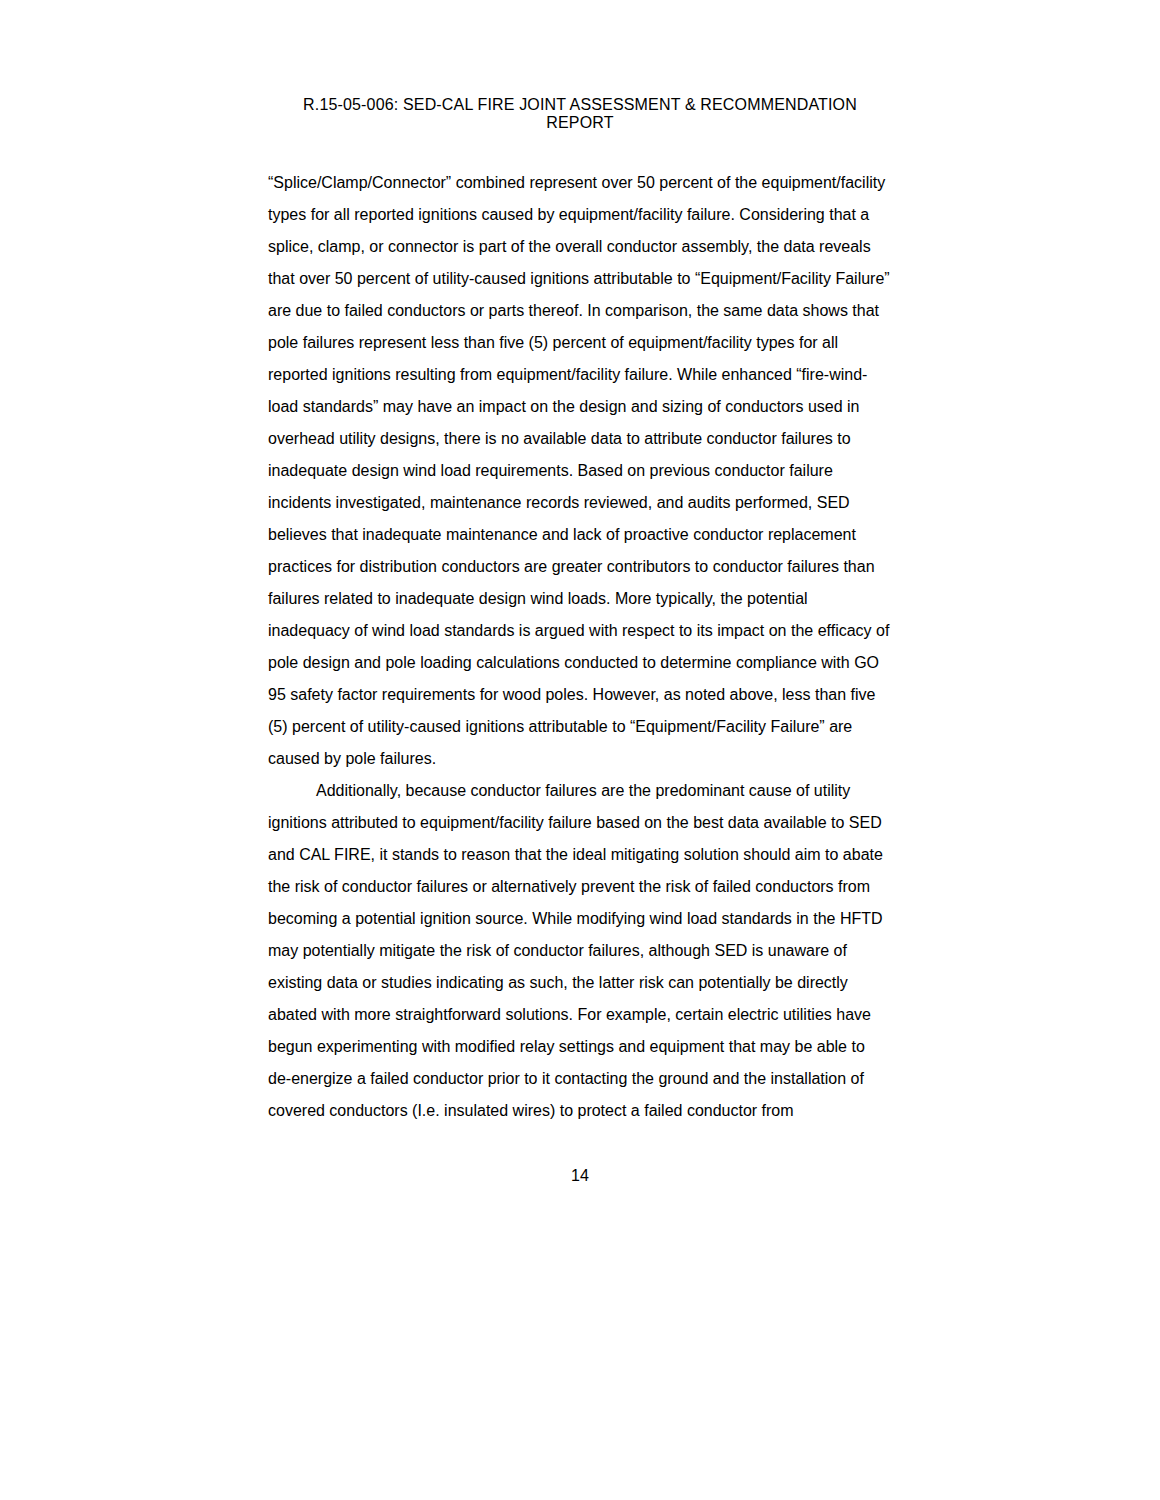R.15-05-006: SED-CAL FIRE JOINT ASSESSMENT & RECOMMENDATION REPORT
“Splice/Clamp/Connector” combined represent over 50 percent of the equipment/facility types for all reported ignitions caused by equipment/facility failure. Considering that a splice, clamp, or connector is part of the overall conductor assembly, the data reveals that over 50 percent of utility-caused ignitions attributable to “Equipment/Facility Failure” are due to failed conductors or parts thereof. In comparison, the same data shows that pole failures represent less than five (5) percent of equipment/facility types for all reported ignitions resulting from equipment/facility failure. While enhanced “fire-wind-load standards” may have an impact on the design and sizing of conductors used in overhead utility designs, there is no available data to attribute conductor failures to inadequate design wind load requirements. Based on previous conductor failure incidents investigated, maintenance records reviewed, and audits performed, SED believes that inadequate maintenance and lack of proactive conductor replacement practices for distribution conductors are greater contributors to conductor failures than failures related to inadequate design wind loads. More typically, the potential inadequacy of wind load standards is argued with respect to its impact on the efficacy of pole design and pole loading calculations conducted to determine compliance with GO 95 safety factor requirements for wood poles. However, as noted above, less than five (5) percent of utility-caused ignitions attributable to “Equipment/Facility Failure” are caused by pole failures.
Additionally, because conductor failures are the predominant cause of utility ignitions attributed to equipment/facility failure based on the best data available to SED and CAL FIRE, it stands to reason that the ideal mitigating solution should aim to abate the risk of conductor failures or alternatively prevent the risk of failed conductors from becoming a potential ignition source. While modifying wind load standards in the HFTD may potentially mitigate the risk of conductor failures, although SED is unaware of existing data or studies indicating as such, the latter risk can potentially be directly abated with more straightforward solutions. For example, certain electric utilities have begun experimenting with modified relay settings and equipment that may be able to de-energize a failed conductor prior to it contacting the ground and the installation of covered conductors (I.e. insulated wires) to protect a failed conductor from
14